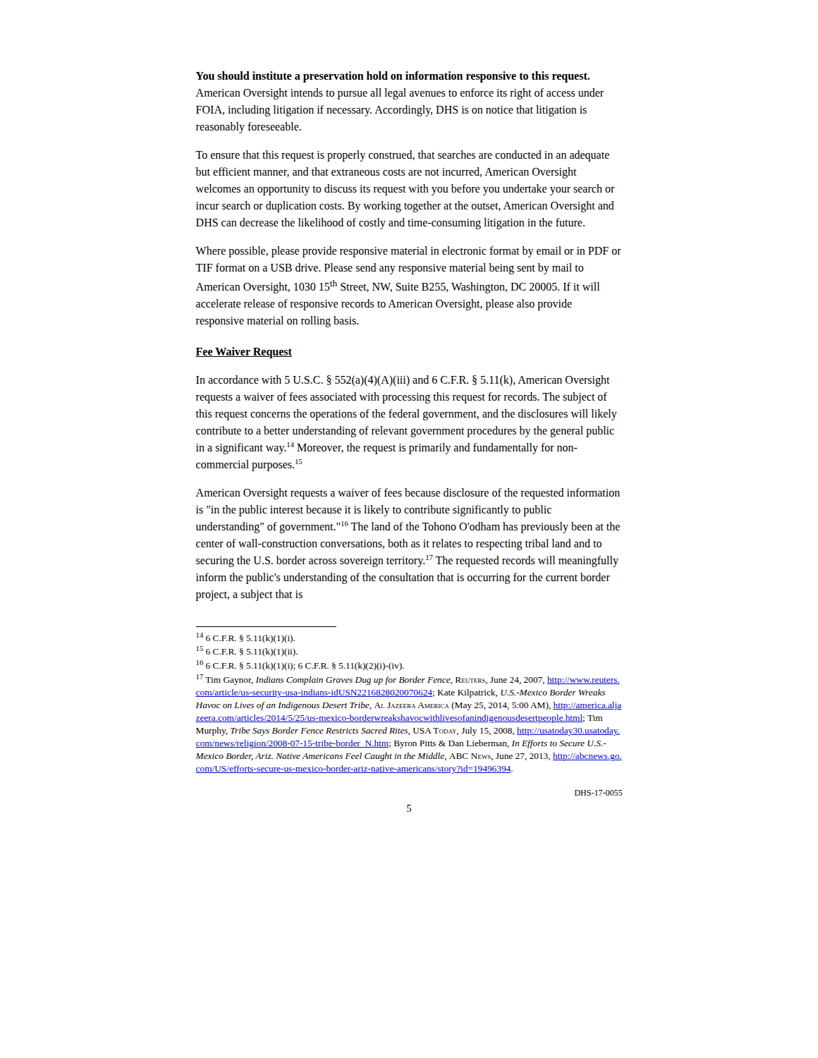You should institute a preservation hold on information responsive to this request. American Oversight intends to pursue all legal avenues to enforce its right of access under FOIA, including litigation if necessary. Accordingly, DHS is on notice that litigation is reasonably foreseeable.
To ensure that this request is properly construed, that searches are conducted in an adequate but efficient manner, and that extraneous costs are not incurred, American Oversight welcomes an opportunity to discuss its request with you before you undertake your search or incur search or duplication costs. By working together at the outset, American Oversight and DHS can decrease the likelihood of costly and time-consuming litigation in the future.
Where possible, please provide responsive material in electronic format by email or in PDF or TIF format on a USB drive. Please send any responsive material being sent by mail to American Oversight, 1030 15th Street, NW, Suite B255, Washington, DC 20005. If it will accelerate release of responsive records to American Oversight, please also provide responsive material on rolling basis.
Fee Waiver Request
In accordance with 5 U.S.C. § 552(a)(4)(A)(iii) and 6 C.F.R. § 5.11(k), American Oversight requests a waiver of fees associated with processing this request for records. The subject of this request concerns the operations of the federal government, and the disclosures will likely contribute to a better understanding of relevant government procedures by the general public in a significant way.14 Moreover, the request is primarily and fundamentally for non-commercial purposes.15
American Oversight requests a waiver of fees because disclosure of the requested information is "in the public interest because it is likely to contribute significantly to public understanding" of government."16 The land of the Tohono O'odham has previously been at the center of wall-construction conversations, both as it relates to respecting tribal land and to securing the U.S. border across sovereign territory.17 The requested records will meaningfully inform the public's understanding of the consultation that is occurring for the current border project, a subject that is
14 6 C.F.R. § 5.11(k)(1)(i).
15 6 C.F.R. § 5.11(k)(1)(ii).
16 6 C.F.R. § 5.11(k)(1)(i); 6 C.F.R. § 5.11(k)(2)(i)-(iv).
17 Tim Gaynor, Indians Complain Graves Dug up for Border Fence, Reuters, June 24, 2007, http://www.reuters.com/article/us-security-usa-indians-idUSN2216828020070624; Kate Kilpatrick, U.S.-Mexico Border Wreaks Havoc on Lives of an Indigenous Desert Tribe, Al Jazeera America (May 25, 2014, 5:00 AM), http://america.aljazeera.com/articles/2014/5/25/us-mexico-borderwreakshavocwithlivesofanindigenousdesertpeople.html; Tim Murphy, Tribe Says Border Fence Restricts Sacred Rites, USA Today, July 15, 2008, http://usatoday30.usatoday.com/news/religion/2008-07-15-tribe-border_N.htm; Byron Pitts & Dan Lieberman, In Efforts to Secure U.S.-Mexico Border, Ariz. Native Americans Feel Caught in the Middle, ABC News, June 27, 2013, http://abcnews.go.com/US/efforts-secure-us-mexico-border-ariz-native-americans/story?id=19496394.
DHS-17-0055
5